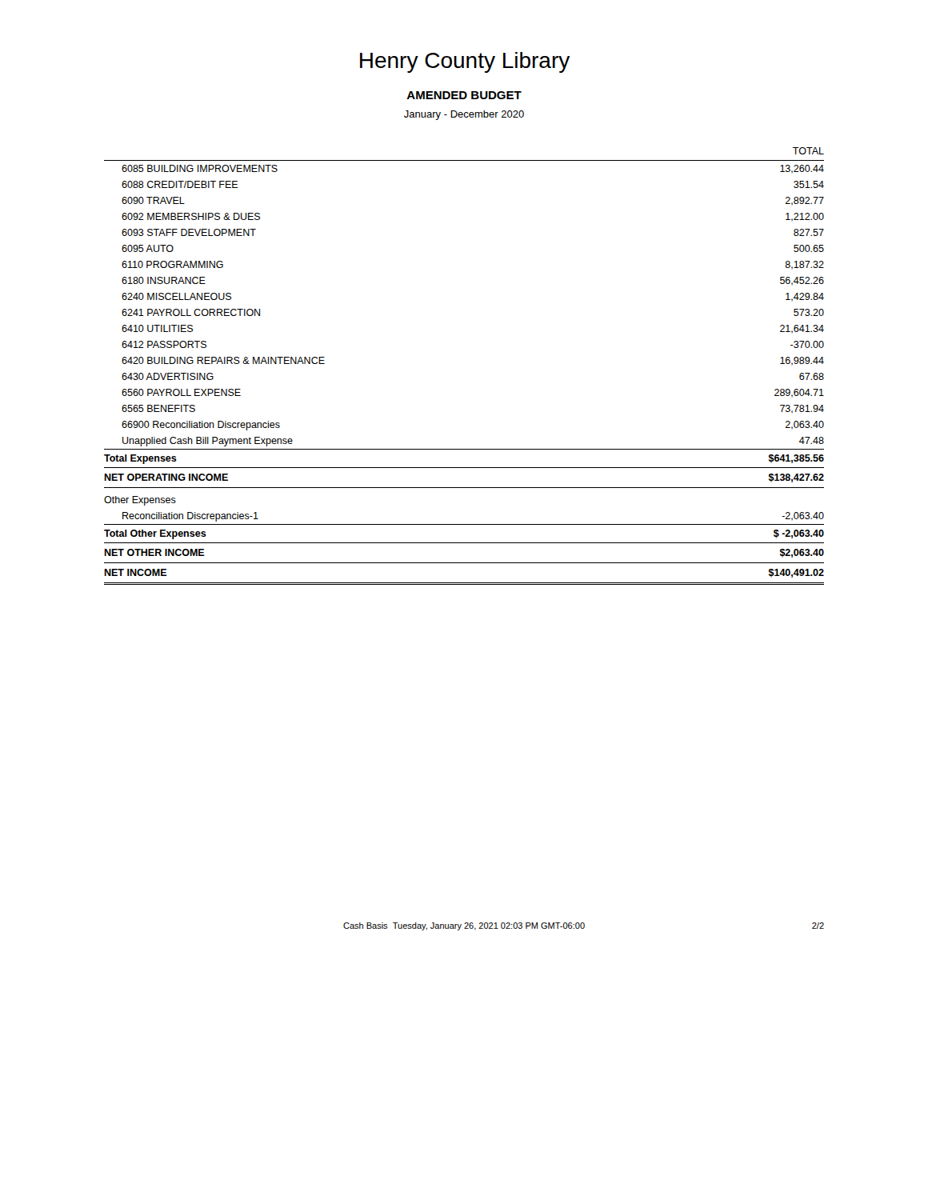Henry County Library
AMENDED BUDGET
January - December 2020
| | TOTAL |
| --- | --- |
| 6085 BUILDING IMPROVEMENTS | 13,260.44 |
| 6088 CREDIT/DEBIT FEE | 351.54 |
| 6090 TRAVEL | 2,892.77 |
| 6092 MEMBERSHIPS & DUES | 1,212.00 |
| 6093 STAFF DEVELOPMENT | 827.57 |
| 6095 AUTO | 500.65 |
| 6110 PROGRAMMING | 8,187.32 |
| 6180 INSURANCE | 56,452.26 |
| 6240 MISCELLANEOUS | 1,429.84 |
| 6241 PAYROLL CORRECTION | 573.20 |
| 6410 UTILITIES | 21,641.34 |
| 6412 PASSPORTS | -370.00 |
| 6420 BUILDING REPAIRS & MAINTENANCE | 16,989.44 |
| 6430 ADVERTISING | 67.68 |
| 6560 PAYROLL EXPENSE | 289,604.71 |
| 6565 BENEFITS | 73,781.94 |
| 66900 Reconciliation Discrepancies | 2,063.40 |
| Unapplied Cash Bill Payment Expense | 47.48 |
| Total Expenses | $641,385.56 |
| NET OPERATING INCOME | $138,427.62 |
| Other Expenses | |
| Reconciliation Discrepancies-1 | -2,063.40 |
| Total Other Expenses | $ -2,063.40 |
| NET OTHER INCOME | $2,063.40 |
| NET INCOME | $140,491.02 |
Cash Basis Tuesday, January 26, 2021 02:03 PM GMT-06:00 2/2